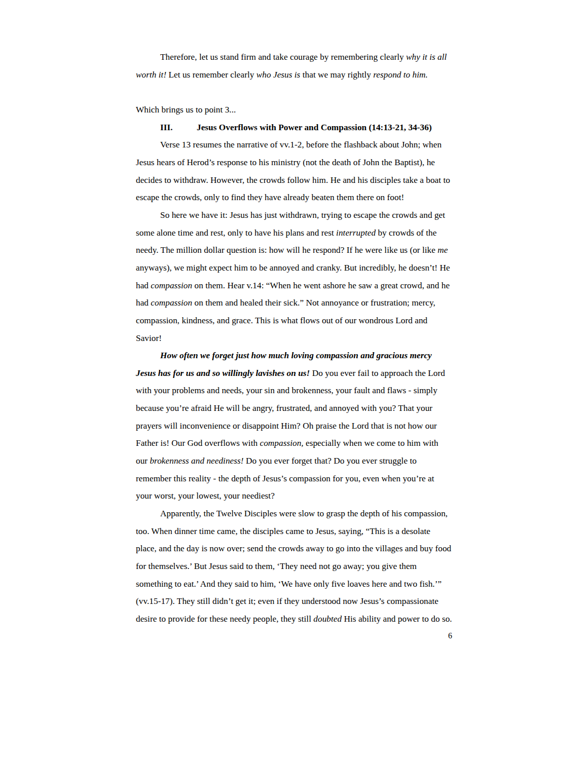Therefore, let us stand firm and take courage by remembering clearly why it is all worth it! Let us remember clearly who Jesus is that we may rightly respond to him.
Which brings us to point 3...
III. Jesus Overflows with Power and Compassion (14:13-21, 34-36)
Verse 13 resumes the narrative of vv.1-2, before the flashback about John; when Jesus hears of Herod’s response to his ministry (not the death of John the Baptist), he decides to withdraw. However, the crowds follow him. He and his disciples take a boat to escape the crowds, only to find they have already beaten them there on foot!
So here we have it: Jesus has just withdrawn, trying to escape the crowds and get some alone time and rest, only to have his plans and rest interrupted by crowds of the needy. The million dollar question is: how will he respond? If he were like us (or like me anyways), we might expect him to be annoyed and cranky. But incredibly, he doesn’t! He had compassion on them. Hear v.14: “When he went ashore he saw a great crowd, and he had compassion on them and healed their sick.” Not annoyance or frustration; mercy, compassion, kindness, and grace. This is what flows out of our wondrous Lord and Savior!
How often we forget just how much loving compassion and gracious mercy Jesus has for us and so willingly lavishes on us! Do you ever fail to approach the Lord with your problems and needs, your sin and brokenness, your fault and flaws - simply because you’re afraid He will be angry, frustrated, and annoyed with you? That your prayers will inconvenience or disappoint Him? Oh praise the Lord that is not how our Father is! Our God overflows with compassion, especially when we come to him with our brokenness and neediness! Do you ever forget that? Do you ever struggle to remember this reality - the depth of Jesus’s compassion for you, even when you’re at your worst, your lowest, your neediest?
Apparently, the Twelve Disciples were slow to grasp the depth of his compassion, too. When dinner time came, the disciples came to Jesus, saying, “This is a desolate place, and the day is now over; send the crowds away to go into the villages and buy food for themselves.’ But Jesus said to them, ‘They need not go away; you give them something to eat.’ And they said to him, ‘We have only five loaves here and two fish.’” (vv.15-17). They still didn’t get it; even if they understood now Jesus’s compassionate desire to provide for these needy people, they still doubted His ability and power to do so.
6